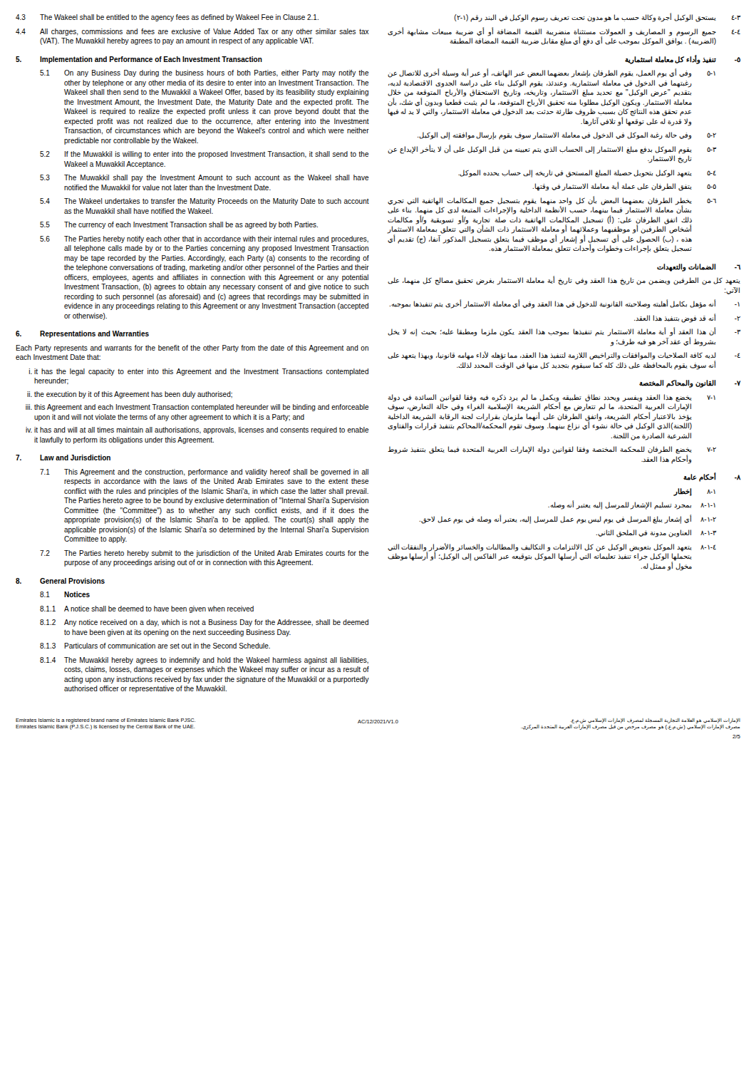4.3
The Wakeel shall be entitled to the agency fees as defined by Wakeel Fee in Clause 2.1.
4.4
All charges, commissions and fees are exclusive of Value Added Tax or any other similar sales tax (VAT). The Muwakkil hereby agrees to pay an amount in respect of any applicable VAT.
5.
Implementation and Performance of Each Investment Transaction
5.1
On any Business Day during the business hours of both Parties, either Party may notify the other by telephone or any other media of its desire to enter into an Investment Transaction. The Wakeel shall then send to the Muwakkil a Wakeel Offer, based by its feasibility study explaining the Investment Amount, the Investment Date, the Maturity Date and the expected profit. The Wakeel is required to realize the expected profit unless it can prove beyond doubt that the expected profit was not realized due to the occurrence, after entering into the Investment Transaction, of circumstances which are beyond the Wakeel's control and which were neither predictable nor controllable by the Wakeel.
5.2
If the Muwakkil is willing to enter into the proposed Investment Transaction, it shall send to the Wakeel a Muwakkil Acceptance.
5.3
The Muwakkil shall pay the Investment Amount to such account as the Wakeel shall have notified the Muwakkil for value not later than the Investment Date.
5.4
The Wakeel undertakes to transfer the Maturity Proceeds on the Maturity Date to such account as the Muwakkil shall have notified the Wakeel.
5.5
The currency of each Investment Transaction shall be as agreed by both Parties.
5.6
The Parties hereby notify each other that in accordance with their internal rules and procedures, all telephone calls made by or to the Parties concerning any proposed Investment Transaction may be tape recorded by the Parties. Accordingly, each Party (a) consents to the recording of the telephone conversations of trading, marketing and/or other personnel of the Parties and their officers, employees, agents and affiliates in connection with this Agreement or any potential Investment Transaction, (b) agrees to obtain any necessary consent of and give notice to such recording to such personnel (as aforesaid) and (c) agrees that recordings may be submitted in evidence in any proceedings relating to this Agreement or any Investment Transaction (accepted or otherwise).
6.
Representations and Warranties
Each Party represents and warrants for the benefit of the other Party from the date of this Agreement and on each Investment Date that:
it has the legal capacity to enter into this Agreement and the Investment Transactions contemplated hereunder;
the execution by it of this Agreement has been duly authorised;
this Agreement and each Investment Transaction contemplated hereunder will be binding and enforceable upon it and will not violate the terms of any other agreement to which it is a Party; and
it has and will at all times maintain all authorisations, approvals, licenses and consents required to enable it lawfully to perform its obligations under this Agreement.
7.
Law and Jurisdiction
7.1
This Agreement and the construction, performance and validity hereof shall be governed in all respects in accordance with the laws of the United Arab Emirates save to the extent these conflict with the rules and principles of the Islamic Shari'a, in which case the latter shall prevail. The Parties hereto agree to be bound by exclusive determination of "Internal Shari'a Supervision Committee (the "Committee") as to whether any such conflict exists, and if it does the appropriate provision(s) of the Islamic Shari'a to be applied. The court(s) shall apply the applicable provision(s) of the Islamic Shari'a so determined by the Internal Shari'a Supervision Committee to apply.
7.2
The Parties hereto hereby submit to the jurisdiction of the United Arab Emirates courts for the purpose of any proceedings arising out of or in connection with this Agreement.
8.
General Provisions
8.1
Notices
8.1.1
A notice shall be deemed to have been given when received
8.1.2
Any notice received on a day, which is not a Business Day for the Addressee, shall be deemed to have been given at its opening on the next succeeding Business Day.
8.1.3
Particulars of communication are set out in the Second Schedule.
8.1.4
The Muwakkil hereby agrees to indemnify and hold the Wakeel harmless against all liabilities, costs, claims, losses, damages or expenses which the Wakeel may suffer or incur as a result of acting upon any instructions received by fax under the signature of the Muwakkil or a purportedly authorised officer or representative of the Muwakkil.
٣-٤
يستحق الوكيل أجرة وكالة حسب ما هو مدون تحت تعريف رسوم الوكيل في البند رقم (١-٢)
٤-٤
جميع الرسوم و المصاريف و العمولات مستثناة منضريبة القيمة المضافة أو أي ضريبة مبيعات مشابهة أخرى (الضريبة) . يوافق الموكل بموجب على أي دفع أي مبلغ مقابل ضريبة القيمة المضافة المطبقة
٥-
تنفيذ وأداء كل معاملة استثمارية
١-٥
وفي أي يوم العمل، يقوم الطرفان بإشعار بعضهما البعض عبر الهاتف، أو عبر أية وسيلة أخرى للاتصال عن رغبتهما في الدخول في معاملة استثمارية. وعندئذ، يقوم الوكيل بناء على دراسة الجدوى الاقتصادية لديه، بتقديم "عرض الوكيل" مع تحديد مبلغ الاستثمار، وتاريخه، وتاريخ الاستحقاق والأرباح المتوقعة من خلال معاملة الاستثمار. ويكون الوكيل مطلوبا منه تحقيق الأرباح المتوقعة، ما لم يثبت قطعيا وبدون أي شك، بأن عدم تحقق هذه النتائج كان بسبب ظروف طارئة حدثت بعد الدخول في معاملة الاستثمار، والتي لا يد له فيها ولا قدرة له على توقعها أو تلافي آثارها.
٢-٥
وفي حالة رغبة الموكل في الدخول في معاملة الاستثمار سوف يقوم بإرسال موافقته إلى الوكيل.
٣-٥
يقوم الموكل بدفع مبلغ الاستثمار إلى الحساب الذي يتم تعيينه من قبل الوكيل على أن لا يتأخر الإيداع عن تاريخ الاستثمار.
٤-٥
يتعهد الوكيل بتحويل حصيلة المبلغ المستحق في تاريخه إلى حساب يحدده الموكل.
٥-٥
يتفق الطرفان على عملة أية معاملة الاستثمار في وقتها.
٦-٥
يخطر الطرفان بعضهما البعض بأن كل واحد منهما يقوم بتسجيل جميع المكالمات الهاتفية التي تجري بشأن معاملة الاستثمار فيما بينهما، حسب الأنظمة الداخلية والإجراءات المتبعة لدى كل منهما. بناء على ذلك اتفق الطرفان على: (أ) تسجيل المكالمات الهاتفية ذات صلة تجارية و/أو تسويقية و/أو مكالمات أشخاص الطرفين أو موظفيهما وعملائهما أو معاملة الاستثمار ذات الشأن والتي تتعلق بمعاملة الاستثمار هذه ، (ب) الحصول على أي تسجيل أو إشعار أي موظف فيما يتعلق بتسجيل المذكور آنفا، (ج) تقديم أي تسجيل يتعلق بإجراءات وخطوات وأحداث تتعلق بمعاملة الاستثمار هذه.
٦-
الضمانات والتعهدات
يتعهد كل من الطرفين ويضمن من تاريخ هذا العقد وفي تاريخ أية معاملة الاستثمار بغرض تحقيق مصالح كل منهما، على الآتي:
١-
أنه مؤهل بكامل أهليته وصلاحيته القانونية للدخول في هذا العقد وفي أي معاملة الاستثمار أخرى يتم تنفيذها بموجبه.
٢-
أنه قد فوض بتنفيذ هذا العقد.
٣-
أن هذا العقد أو أية معاملة الاستثمار يتم تنفيذها بموجب هذا العقد يكون ملزما ومطبقا عليه؛ بحيث إنه لا يخل بشروط أي عقد آخر هو فيه طرف؛ و
٤-
لديه كافة الصلاحيات والموافقات والتراخيص اللازمة لتنفيذ هذا العقد، مما تؤهله لأداء مهامه قانونيا، ويهذا يتعهد على أنه سوف يقوم بالمحافظة على ذلك كله كما سيقوم بتجديد كل منها في الوقت المحدد لذلك.
٧-
القانون والمحاكم المختصة
١-٧
يخضع هذا العقد ويفسر ويحدد نطاق تطبيقه ويكمل ما لم يرد ذكره فيه وفقا لقوانين السائدة في دولة الإمارات العربية المتحدة، ما لم تتعارض مع أحكام الشريعة الإسلامية الغراء وفي حالة التعارض، سوف يؤخذ بالاعتبار أحكام الشريعة، واتفق الطرفان على أنهما ملزمان بقرارات لجنة الرقابة الشريعة الداخلية (اللجنة)الذي الوكيل في حالة نشوء أي نزاع بينهما. وسوف تقوم المحكمة/المحاكم بتنفيذ قرارات والفتاوى الشرعية الصادرة من اللجنة.
٢-٧
يخضع الطرفان للمحكمة المختصة وفقا لقوانين دولة الإمارات العربية المتحدة فيما يتعلق بتنفيذ شروط وأحكام هذا العقد.
٨-
أحكام عامة
١-٨
إخطار
١-١-٨
بمجرد تسليم الإشعار للمرسل إليه يعتبر أنه وصله.
٢-١-٨
أي إشعار يبلغ المرسل في يوم ليس يوم عمل للمرسل إليه، يعتبر أنه وصله في يوم عمل لاحق.
٣-١-٨
العناوين مدونة في الملحق الثاني.
٤-١-٨
يتعهد الموكل بتعويض الوكيل عن كل الالتزامات و التكاليف والمطالبات والخسائر والأضرار والنفقات التي يتحملها الوكيل جراء تنفيذ تعليماته التي أرسلها الموكل بتوقيعه عبر الفاكس إلى الوكيل؛ أو أرسلها موظف مخول أو ممثل له.
Emirates Islamic is a registered brand name of Emirates Islamic Bank PJSC.
Emirates Islamic Bank (P.J.S.C.) is licensed by the Central Bank of the UAE.
AC/12/2021/V1.0
الإمارات الإسلامي هو العلامة التجارية المسجلة لمصرف الإمارات الإسلامي ش.م.ع.
مصرف الإمارات الإسلامي (ش.م.ع.) هو مصرف مرخص من قبل مصرف الإمارات العربية المتحدة المركزي.
2/5